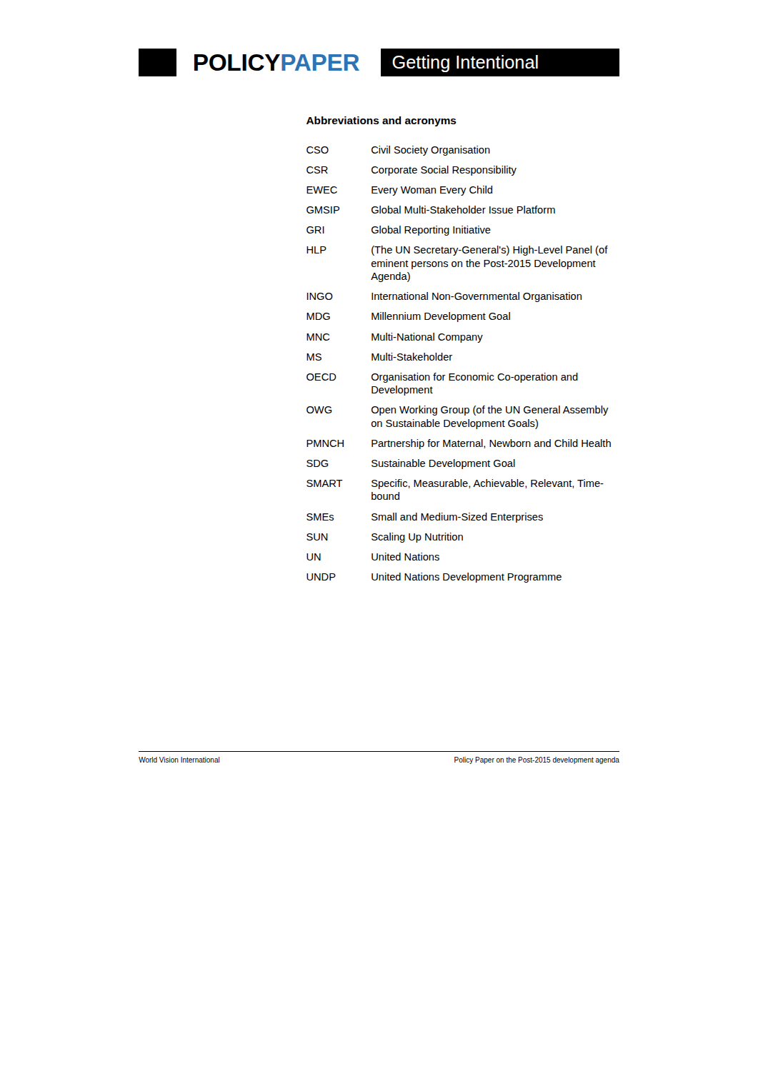POLICY PAPER
Getting Intentional
Abbreviations and acronyms
| CSO | Civil Society Organisation |
| CSR | Corporate Social Responsibility |
| EWEC | Every Woman Every Child |
| GMSIP | Global Multi-Stakeholder Issue Platform |
| GRI | Global Reporting Initiative |
| HLP | (The UN Secretary-General's) High-Level Panel (of eminent persons on the Post-2015 Development Agenda) |
| INGO | International Non-Governmental Organisation |
| MDG | Millennium Development Goal |
| MNC | Multi-National Company |
| MS | Multi-Stakeholder |
| OECD | Organisation for Economic Co-operation and Development |
| OWG | Open Working Group (of the UN General Assembly on Sustainable Development Goals) |
| PMNCH | Partnership for Maternal, Newborn and Child Health |
| SDG | Sustainable Development Goal |
| SMART | Specific, Measurable, Achievable, Relevant, Time-bound |
| SMEs | Small and Medium-Sized Enterprises |
| SUN | Scaling Up Nutrition |
| UN | United Nations |
| UNDP | United Nations Development Programme |
World Vision International Policy Paper on the Post-2015 development agenda